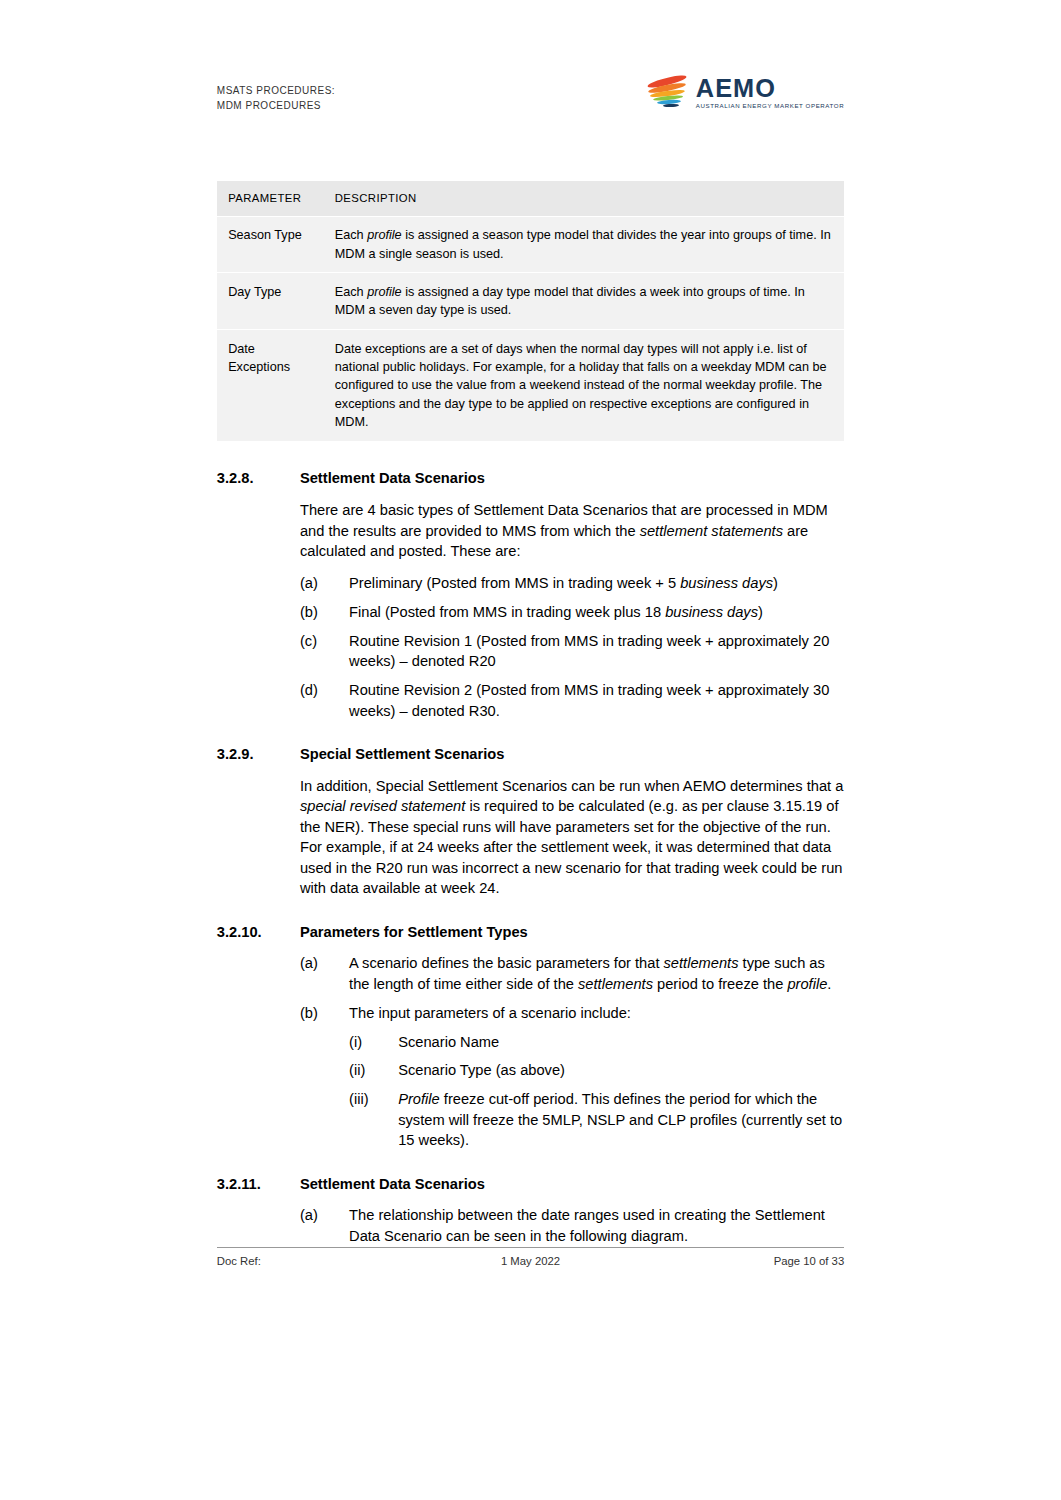MSATS PROCEDURES:
MDM PROCEDURES
AEMO
AUSTRALIAN ENERGY MARKET OPERATOR
| PARAMETER | DESCRIPTION |
| --- | --- |
| Season Type | Each profile is assigned a season type model that divides the year into groups of time. In MDM a single season is used. |
| Day Type | Each profile is assigned a day type model that divides a week into groups of time. In MDM a seven day type is used. |
| Date Exceptions | Date exceptions are a set of days when the normal day types will not apply i.e. list of national public holidays. For example, for a holiday that falls on a weekday MDM can be configured to use the value from a weekend instead of the normal weekday profile. The exceptions and the day type to be applied on respective exceptions are configured in MDM. |
3.2.8.
Settlement Data Scenarios
There are 4 basic types of Settlement Data Scenarios that are processed in MDM and the results are provided to MMS from which the settlement statements are calculated and posted. These are:
(a)
Preliminary (Posted from MMS in trading week + 5 business days)
(b)
Final (Posted from MMS in trading week plus 18 business days)
(c)
Routine Revision 1 (Posted from MMS in trading week + approximately 20 weeks) – denoted R20
(d)
Routine Revision 2 (Posted from MMS in trading week + approximately 30 weeks) – denoted R30.
3.2.9.
Special Settlement Scenarios
In addition, Special Settlement Scenarios can be run when AEMO determines that a special revised statement is required to be calculated (e.g. as per clause 3.15.19 of the NER). These special runs will have parameters set for the objective of the run. For example, if at 24 weeks after the settlement week, it was determined that data used in the R20 run was incorrect a new scenario for that trading week could be run with data available at week 24.
3.2.10.
Parameters for Settlement Types
(a)
A scenario defines the basic parameters for that settlements type such as the length of time either side of the settlements period to freeze the profile.
(b)
The input parameters of a scenario include:
(i)
Scenario Name
(ii)
Scenario Type (as above)
(iii)
Profile freeze cut-off period. This defines the period for which the system will freeze the 5MLP, NSLP and CLP profiles (currently set to 15 weeks).
3.2.11.
Settlement Data Scenarios
(a)
The relationship between the date ranges used in creating the Settlement Data Scenario can be seen in the following diagram.
Doc Ref:
1 May 2022
Page 10 of 33